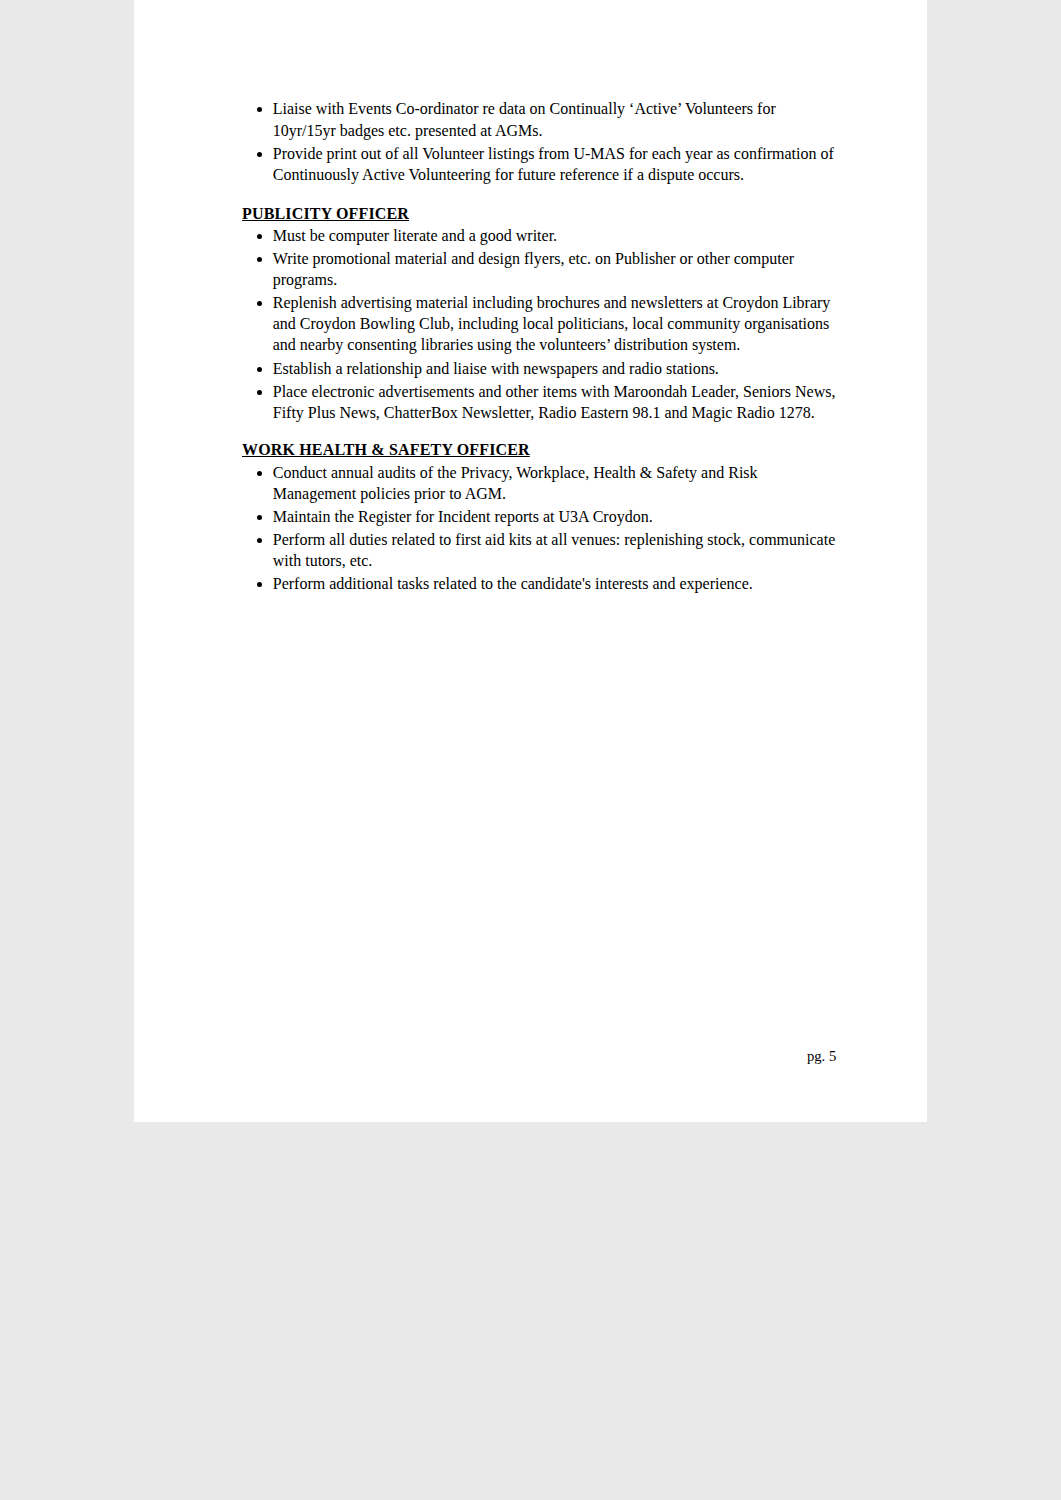Liaise with Events Co-ordinator re data on Continually ‘Active’ Volunteers for 10yr/15yr badges etc. presented at AGMs.
Provide print out of all Volunteer listings from U-MAS for each year as confirmation of Continuously Active Volunteering for future reference if a dispute occurs.
PUBLICITY OFFICER
Must be computer literate and a good writer.
Write promotional material and design flyers, etc. on Publisher or other computer programs.
Replenish advertising material including brochures and newsletters at Croydon Library and Croydon Bowling Club, including local politicians, local community organisations and nearby consenting libraries using the volunteers’ distribution system.
Establish a relationship and liaise with newspapers and radio stations.
Place electronic advertisements and other items with Maroondah Leader, Seniors News, Fifty Plus News, ChatterBox Newsletter, Radio Eastern 98.1 and Magic Radio 1278.
WORK HEALTH & SAFETY OFFICER
Conduct annual audits of the Privacy, Workplace, Health & Safety and Risk Management policies prior to AGM.
Maintain the Register for Incident reports at U3A Croydon.
Perform all duties related to first aid kits at all venues: replenishing stock, communicate with tutors, etc.
Perform additional tasks related to the candidate's interests and experience.
pg. 5